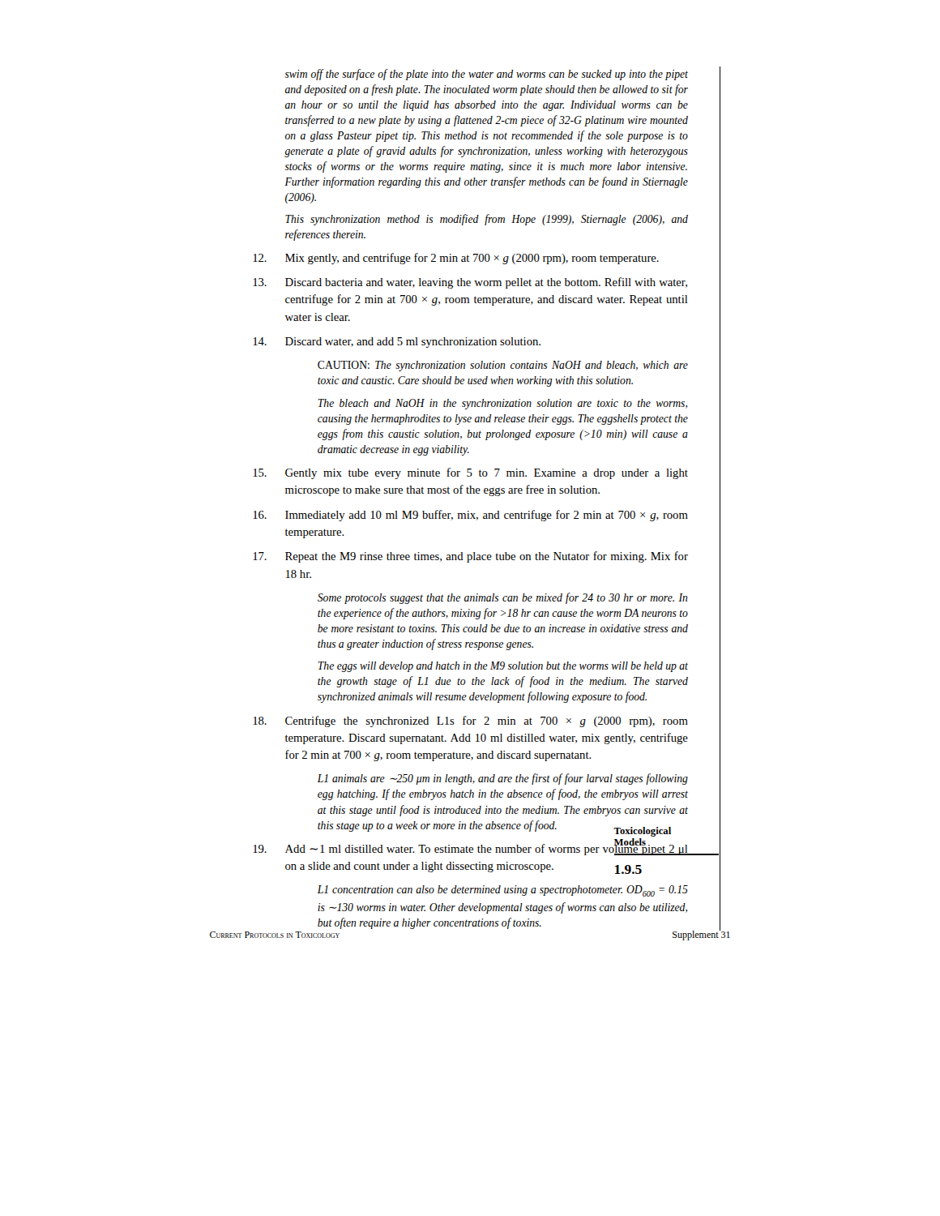swim off the surface of the plate into the water and worms can be sucked up into the pipet and deposited on a fresh plate. The inoculated worm plate should then be allowed to sit for an hour or so until the liquid has absorbed into the agar. Individual worms can be transferred to a new plate by using a flattened 2-cm piece of 32-G platinum wire mounted on a glass Pasteur pipet tip. This method is not recommended if the sole purpose is to generate a plate of gravid adults for synchronization, unless working with heterozygous stocks of worms or the worms require mating, since it is much more labor intensive. Further information regarding this and other transfer methods can be found in Stiernagle (2006).
This synchronization method is modified from Hope (1999), Stiernagle (2006), and references therein.
Mix gently, and centrifuge for 2 min at 700 × g (2000 rpm), room temperature.
Discard bacteria and water, leaving the worm pellet at the bottom. Refill with water, centrifuge for 2 min at 700 × g, room temperature, and discard water. Repeat until water is clear.
Discard water, and add 5 ml synchronization solution.
CAUTION: The synchronization solution contains NaOH and bleach, which are toxic and caustic. Care should be used when working with this solution.
The bleach and NaOH in the synchronization solution are toxic to the worms, causing the hermaphrodites to lyse and release their eggs. The eggshells protect the eggs from this caustic solution, but prolonged exposure (>10 min) will cause a dramatic decrease in egg viability.
Gently mix tube every minute for 5 to 7 min. Examine a drop under a light microscope to make sure that most of the eggs are free in solution.
Immediately add 10 ml M9 buffer, mix, and centrifuge for 2 min at 700 × g, room temperature.
Repeat the M9 rinse three times, and place tube on the Nutator for mixing. Mix for 18 hr.
Some protocols suggest that the animals can be mixed for 24 to 30 hr or more. In the experience of the authors, mixing for >18 hr can cause the worm DA neurons to be more resistant to toxins. This could be due to an increase in oxidative stress and thus a greater induction of stress response genes.
The eggs will develop and hatch in the M9 solution but the worms will be held up at the growth stage of L1 due to the lack of food in the medium. The starved synchronized animals will resume development following exposure to food.
Centrifuge the synchronized L1s for 2 min at 700 × g (2000 rpm), room temperature. Discard supernatant. Add 10 ml distilled water, mix gently, centrifuge for 2 min at 700 × g, room temperature, and discard supernatant.
L1 animals are ∼250 μm in length, and are the first of four larval stages following egg hatching. If the embryos hatch in the absence of food, the embryos will arrest at this stage until food is introduced into the medium. The embryos can survive at this stage up to a week or more in the absence of food.
Add ∼1 ml distilled water. To estimate the number of worms per volume pipet 2 μl on a slide and count under a light dissecting microscope.
L1 concentration can also be determined using a spectrophotometer. OD600 = 0.15 is ∼130 worms in water. Other developmental stages of worms can also be utilized, but often require a higher concentrations of toxins.
Toxicological
Models
1.9.5
Current Protocols in Toxicology
Supplement 31